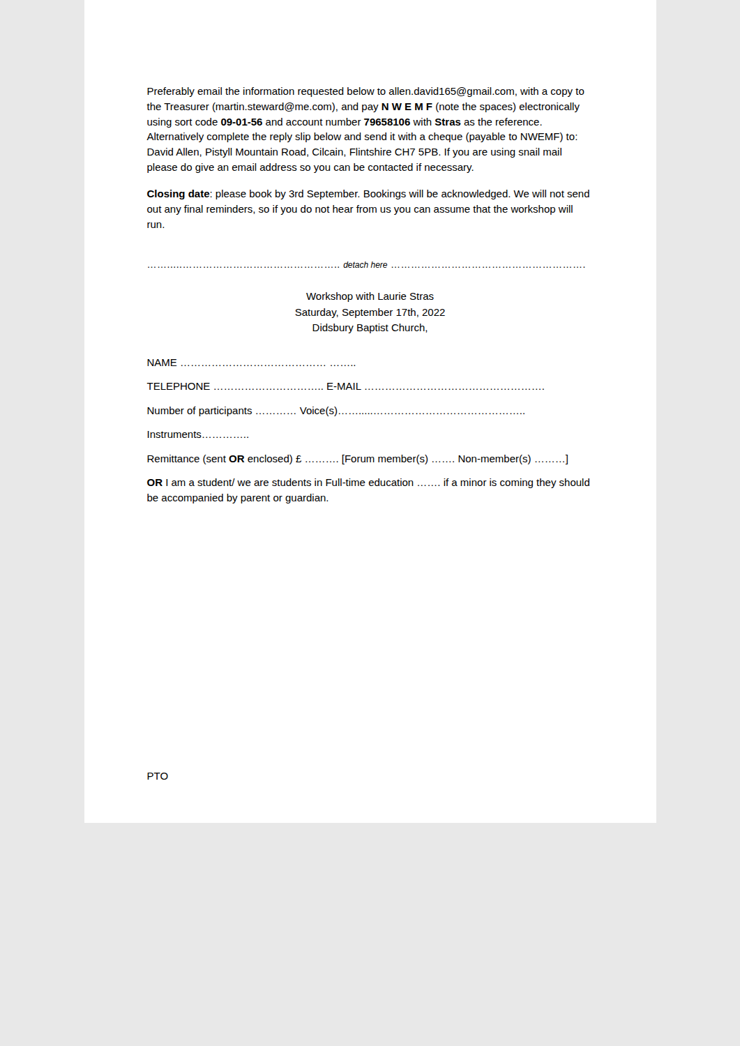Preferably email the information requested below to allen.david165@gmail.com, with a copy to the Treasurer (martin.steward@me.com), and pay N W E M F (note the spaces) electronically using sort code 09-01-56 and account number 79658106 with Stras as the reference. Alternatively complete the reply slip below and send it with a cheque (payable to NWEMF) to: David Allen, Pistyll Mountain Road, Cilcain, Flintshire CH7 5PB. If you are using snail mail please do give an email address so you can be contacted if necessary.
Closing date: please book by 3rd September. Bookings will be acknowledged. We will not send out any final reminders, so if you do not hear from us you can assume that the workshop will run.
…….....……………………………………….. detach here ………………………………………………….
Workshop with Laurie Stras
Saturday, September 17th, 2022
Didsbury Baptist Church,
NAME …………………………………… ……..
TELEPHONE ………………………….. E-MAIL …………………………………………….
Number of participants ………… Voice(s)…….....……………………………………..
Instruments…………..
Remittance (sent OR enclosed) £ ………. [Forum member(s) ……. Non-member(s) ………]
OR I am a student/ we are students in Full-time education ……. if a minor is coming they should be accompanied by parent or guardian.
PTO